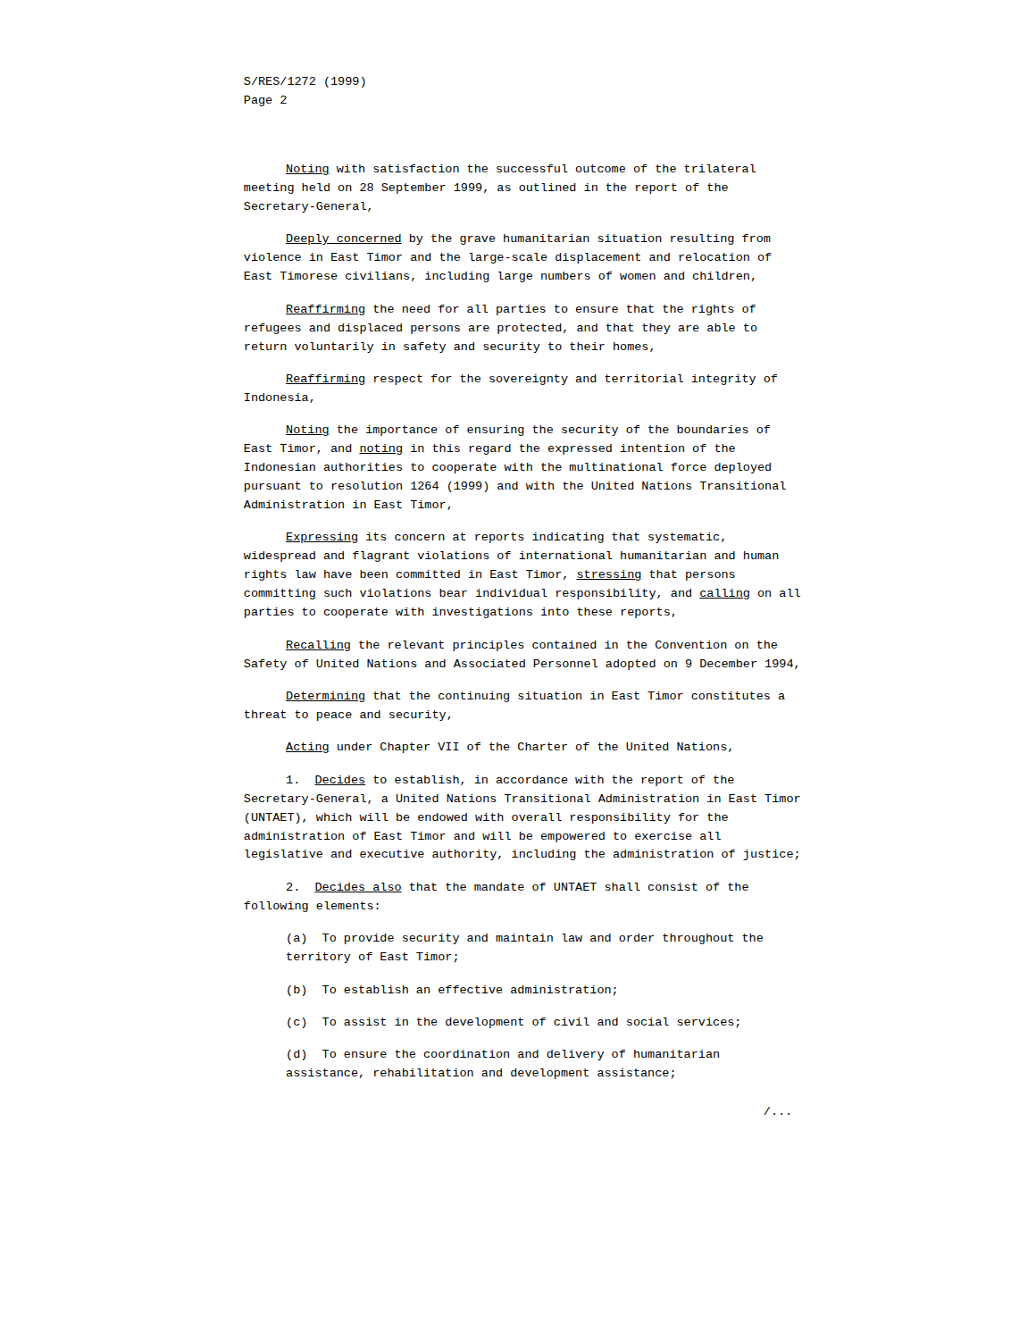S/RES/1272 (1999)
Page 2
Noting with satisfaction the successful outcome of the trilateral meeting held on 28 September 1999, as outlined in the report of the Secretary-General,
Deeply concerned by the grave humanitarian situation resulting from violence in East Timor and the large-scale displacement and relocation of East Timorese civilians, including large numbers of women and children,
Reaffirming the need for all parties to ensure that the rights of refugees and displaced persons are protected, and that they are able to return voluntarily in safety and security to their homes,
Reaffirming respect for the sovereignty and territorial integrity of Indonesia,
Noting the importance of ensuring the security of the boundaries of East Timor, and noting in this regard the expressed intention of the Indonesian authorities to cooperate with the multinational force deployed pursuant to resolution 1264 (1999) and with the United Nations Transitional Administration in East Timor,
Expressing its concern at reports indicating that systematic, widespread and flagrant violations of international humanitarian and human rights law have been committed in East Timor, stressing that persons committing such violations bear individual responsibility, and calling on all parties to cooperate with investigations into these reports,
Recalling the relevant principles contained in the Convention on the Safety of United Nations and Associated Personnel adopted on 9 December 1994,
Determining that the continuing situation in East Timor constitutes a threat to peace and security,
Acting under Chapter VII of the Charter of the United Nations,
1. Decides to establish, in accordance with the report of the Secretary-General, a United Nations Transitional Administration in East Timor (UNTAET), which will be endowed with overall responsibility for the administration of East Timor and will be empowered to exercise all legislative and executive authority, including the administration of justice;
2. Decides also that the mandate of UNTAET shall consist of the following elements:
(a) To provide security and maintain law and order throughout the territory of East Timor;
(b) To establish an effective administration;
(c) To assist in the development of civil and social services;
(d) To ensure the coordination and delivery of humanitarian assistance, rehabilitation and development assistance;
/...